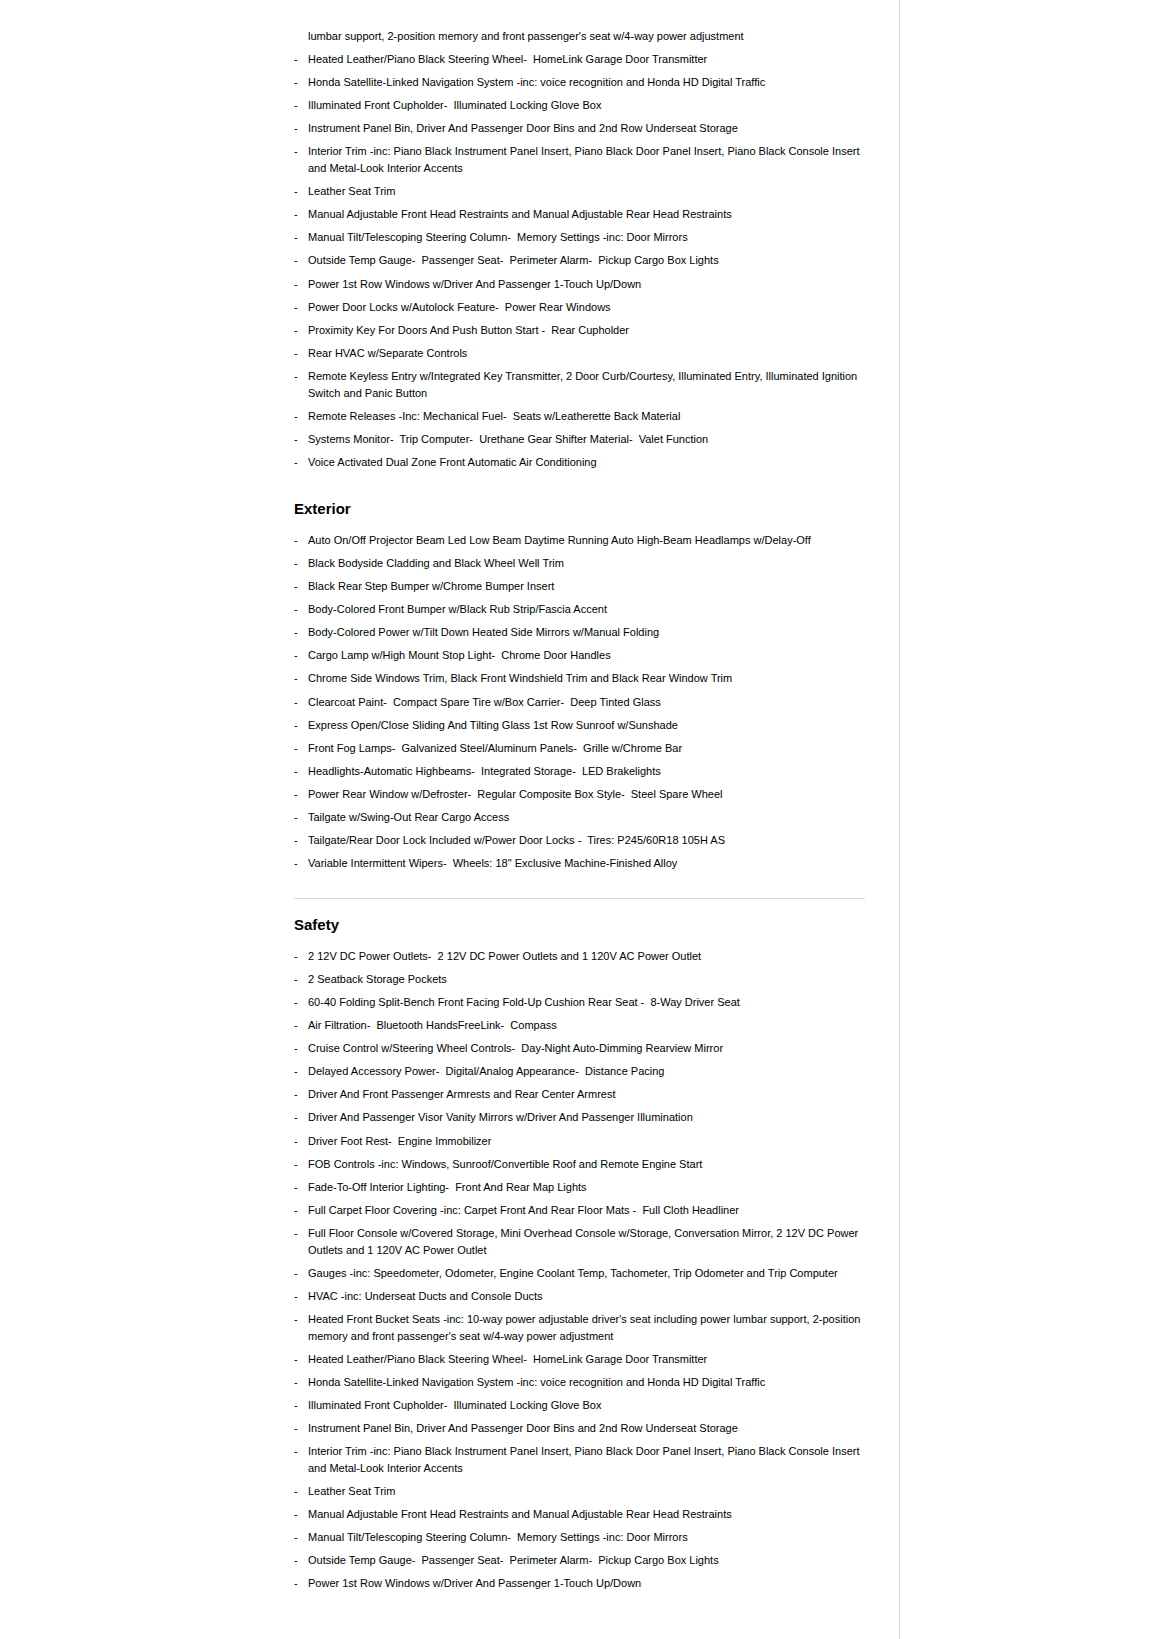lumbar support, 2-position memory and front passenger's seat w/4-way power adjustment
Heated Leather/Piano Black Steering Wheel- HomeLink Garage Door Transmitter
Honda Satellite-Linked Navigation System -inc: voice recognition and Honda HD Digital Traffic
Illuminated Front Cupholder- Illuminated Locking Glove Box
Instrument Panel Bin, Driver And Passenger Door Bins and 2nd Row Underseat Storage
Interior Trim -inc: Piano Black Instrument Panel Insert, Piano Black Door Panel Insert, Piano Black Console Insert and Metal-Look Interior Accents
Leather Seat Trim
Manual Adjustable Front Head Restraints and Manual Adjustable Rear Head Restraints
Manual Tilt/Telescoping Steering Column- Memory Settings -inc: Door Mirrors
Outside Temp Gauge- Passenger Seat- Perimeter Alarm- Pickup Cargo Box Lights
Power 1st Row Windows w/Driver And Passenger 1-Touch Up/Down
Power Door Locks w/Autolock Feature- Power Rear Windows
Proximity Key For Doors And Push Button Start - Rear Cupholder
Rear HVAC w/Separate Controls
Remote Keyless Entry w/Integrated Key Transmitter, 2 Door Curb/Courtesy, Illuminated Entry, Illuminated Ignition Switch and Panic Button
Remote Releases -Inc: Mechanical Fuel- Seats w/Leatherette Back Material
Systems Monitor- Trip Computer- Urethane Gear Shifter Material- Valet Function
Voice Activated Dual Zone Front Automatic Air Conditioning
Exterior
Auto On/Off Projector Beam Led Low Beam Daytime Running Auto High-Beam Headlamps w/Delay-Off
Black Bodyside Cladding and Black Wheel Well Trim
Black Rear Step Bumper w/Chrome Bumper Insert
Body-Colored Front Bumper w/Black Rub Strip/Fascia Accent
Body-Colored Power w/Tilt Down Heated Side Mirrors w/Manual Folding
Cargo Lamp w/High Mount Stop Light- Chrome Door Handles
Chrome Side Windows Trim, Black Front Windshield Trim and Black Rear Window Trim
Clearcoat Paint- Compact Spare Tire w/Box Carrier- Deep Tinted Glass
Express Open/Close Sliding And Tilting Glass 1st Row Sunroof w/Sunshade
Front Fog Lamps- Galvanized Steel/Aluminum Panels- Grille w/Chrome Bar
Headlights-Automatic Highbeams- Integrated Storage- LED Brakelights
Power Rear Window w/Defroster- Regular Composite Box Style- Steel Spare Wheel
Tailgate w/Swing-Out Rear Cargo Access
Tailgate/Rear Door Lock Included w/Power Door Locks - Tires: P245/60R18 105H AS
Variable Intermittent Wipers- Wheels: 18" Exclusive Machine-Finished Alloy
Safety
2 12V DC Power Outlets- 2 12V DC Power Outlets and 1 120V AC Power Outlet
2 Seatback Storage Pockets
60-40 Folding Split-Bench Front Facing Fold-Up Cushion Rear Seat - 8-Way Driver Seat
Air Filtration- Bluetooth HandsFreeLink- Compass
Cruise Control w/Steering Wheel Controls- Day-Night Auto-Dimming Rearview Mirror
Delayed Accessory Power- Digital/Analog Appearance- Distance Pacing
Driver And Front Passenger Armrests and Rear Center Armrest
Driver And Passenger Visor Vanity Mirrors w/Driver And Passenger Illumination
Driver Foot Rest- Engine Immobilizer
FOB Controls -inc: Windows, Sunroof/Convertible Roof and Remote Engine Start
Fade-To-Off Interior Lighting- Front And Rear Map Lights
Full Carpet Floor Covering -inc: Carpet Front And Rear Floor Mats - Full Cloth Headliner
Full Floor Console w/Covered Storage, Mini Overhead Console w/Storage, Conversation Mirror, 2 12V DC Power Outlets and 1 120V AC Power Outlet
Gauges -inc: Speedometer, Odometer, Engine Coolant Temp, Tachometer, Trip Odometer and Trip Computer
HVAC -inc: Underseat Ducts and Console Ducts
Heated Front Bucket Seats -inc: 10-way power adjustable driver's seat including power lumbar support, 2-position memory and front passenger's seat w/4-way power adjustment
Heated Leather/Piano Black Steering Wheel- HomeLink Garage Door Transmitter
Honda Satellite-Linked Navigation System -inc: voice recognition and Honda HD Digital Traffic
Illuminated Front Cupholder- Illuminated Locking Glove Box
Instrument Panel Bin, Driver And Passenger Door Bins and 2nd Row Underseat Storage
Interior Trim -inc: Piano Black Instrument Panel Insert, Piano Black Door Panel Insert, Piano Black Console Insert and Metal-Look Interior Accents
Leather Seat Trim
Manual Adjustable Front Head Restraints and Manual Adjustable Rear Head Restraints
Manual Tilt/Telescoping Steering Column- Memory Settings -inc: Door Mirrors
Outside Temp Gauge- Passenger Seat- Perimeter Alarm- Pickup Cargo Box Lights
Power 1st Row Windows w/Driver And Passenger 1-Touch Up/Down